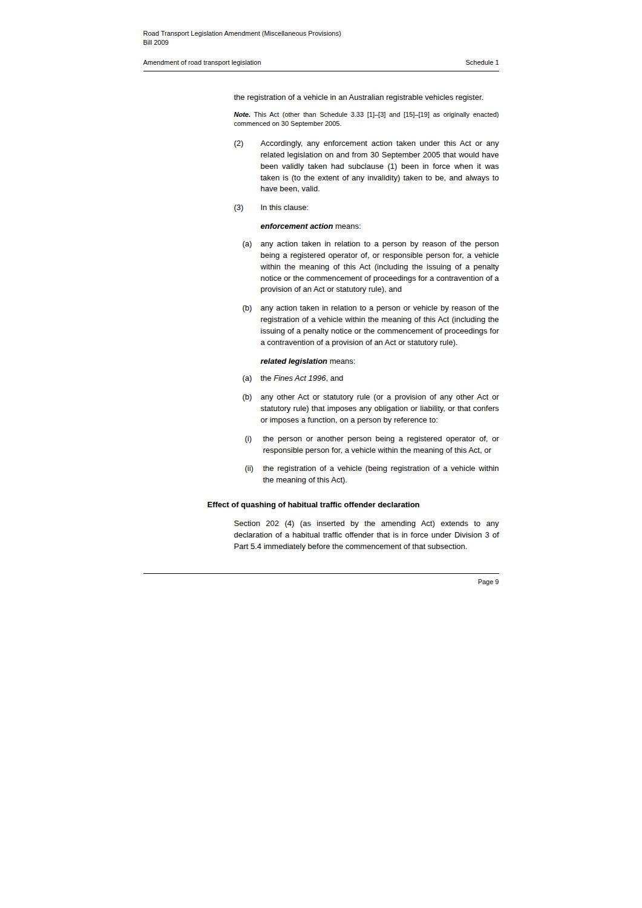Road Transport Legislation Amendment (Miscellaneous Provisions)
Bill 2009
Amendment of road transport legislation Schedule 1
the registration of a vehicle in an Australian registrable vehicles register.
Note. This Act (other than Schedule 3.33 [1]–[3] and [15]–[19] as originally enacted) commenced on 30 September 2005.
(2)
Accordingly, any enforcement action taken under this Act or any related legislation on and from 30 September 2005 that would have been validly taken had subclause (1) been in force when it was taken is (to the extent of any invalidity) taken to be, and always to have been, valid.
(3)
In this clause:
enforcement action means:
(a)
any action taken in relation to a person by reason of the person being a registered operator of, or responsible person for, a vehicle within the meaning of this Act (including the issuing of a penalty notice or the commencement of proceedings for a contravention of a provision of an Act or statutory rule), and
(b)
any action taken in relation to a person or vehicle by reason of the registration of a vehicle within the meaning of this Act (including the issuing of a penalty notice or the commencement of proceedings for a contravention of a provision of an Act or statutory rule).
related legislation means:
(a)
the Fines Act 1996, and
(b)
any other Act or statutory rule (or a provision of any other Act or statutory rule) that imposes any obligation or liability, or that confers or imposes a function, on a person by reference to:
(i)
the person or another person being a registered operator of, or responsible person for, a vehicle within the meaning of this Act, or
(ii)
the registration of a vehicle (being registration of a vehicle within the meaning of this Act).
Effect of quashing of habitual traffic offender declaration
Section 202 (4) (as inserted by the amending Act) extends to any declaration of a habitual traffic offender that is in force under Division 3 of Part 5.4 immediately before the commencement of that subsection.
Page 9